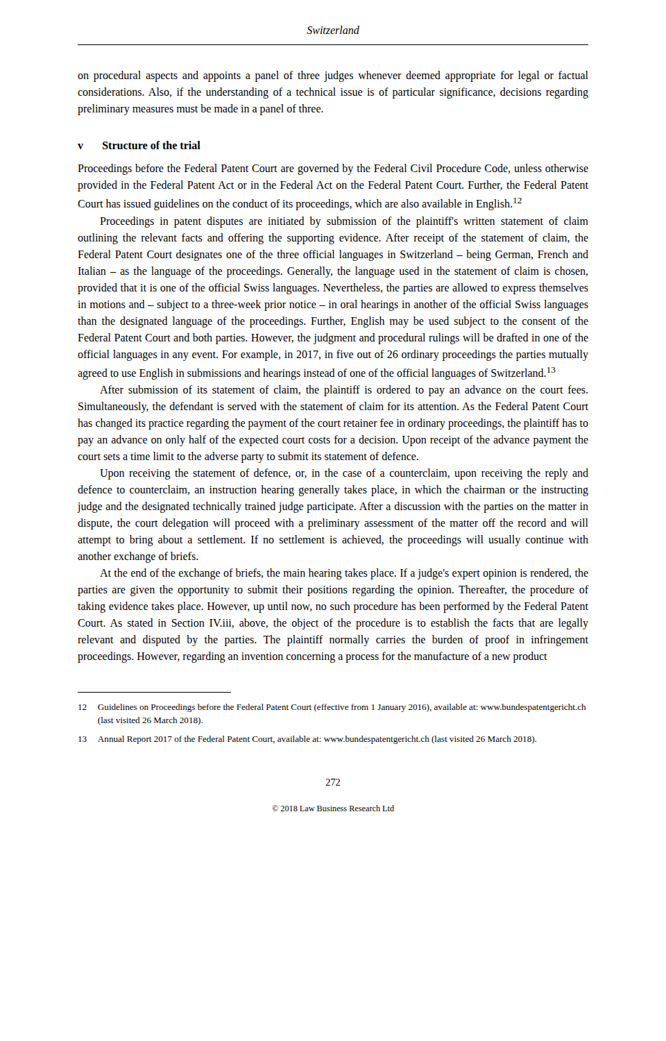Switzerland
on procedural aspects and appoints a panel of three judges whenever deemed appropriate for legal or factual considerations. Also, if the understanding of a technical issue is of particular significance, decisions regarding preliminary measures must be made in a panel of three.
v Structure of the trial
Proceedings before the Federal Patent Court are governed by the Federal Civil Procedure Code, unless otherwise provided in the Federal Patent Act or in the Federal Act on the Federal Patent Court. Further, the Federal Patent Court has issued guidelines on the conduct of its proceedings, which are also available in English.12
Proceedings in patent disputes are initiated by submission of the plaintiff's written statement of claim outlining the relevant facts and offering the supporting evidence. After receipt of the statement of claim, the Federal Patent Court designates one of the three official languages in Switzerland – being German, French and Italian – as the language of the proceedings. Generally, the language used in the statement of claim is chosen, provided that it is one of the official Swiss languages. Nevertheless, the parties are allowed to express themselves in motions and – subject to a three-week prior notice – in oral hearings in another of the official Swiss languages than the designated language of the proceedings. Further, English may be used subject to the consent of the Federal Patent Court and both parties. However, the judgment and procedural rulings will be drafted in one of the official languages in any event. For example, in 2017, in five out of 26 ordinary proceedings the parties mutually agreed to use English in submissions and hearings instead of one of the official languages of Switzerland.13
After submission of its statement of claim, the plaintiff is ordered to pay an advance on the court fees. Simultaneously, the defendant is served with the statement of claim for its attention. As the Federal Patent Court has changed its practice regarding the payment of the court retainer fee in ordinary proceedings, the plaintiff has to pay an advance on only half of the expected court costs for a decision. Upon receipt of the advance payment the court sets a time limit to the adverse party to submit its statement of defence.
Upon receiving the statement of defence, or, in the case of a counterclaim, upon receiving the reply and defence to counterclaim, an instruction hearing generally takes place, in which the chairman or the instructing judge and the designated technically trained judge participate. After a discussion with the parties on the matter in dispute, the court delegation will proceed with a preliminary assessment of the matter off the record and will attempt to bring about a settlement. If no settlement is achieved, the proceedings will usually continue with another exchange of briefs.
At the end of the exchange of briefs, the main hearing takes place. If a judge's expert opinion is rendered, the parties are given the opportunity to submit their positions regarding the opinion. Thereafter, the procedure of taking evidence takes place. However, up until now, no such procedure has been performed by the Federal Patent Court. As stated in Section IV.iii, above, the object of the procedure is to establish the facts that are legally relevant and disputed by the parties. The plaintiff normally carries the burden of proof in infringement proceedings. However, regarding an invention concerning a process for the manufacture of a new product
12 Guidelines on Proceedings before the Federal Patent Court (effective from 1 January 2016), available at: www.bundespatentgericht.ch (last visited 26 March 2018).
13 Annual Report 2017 of the Federal Patent Court, available at: www.bundespatentgericht.ch (last visited 26 March 2018).
272
© 2018 Law Business Research Ltd